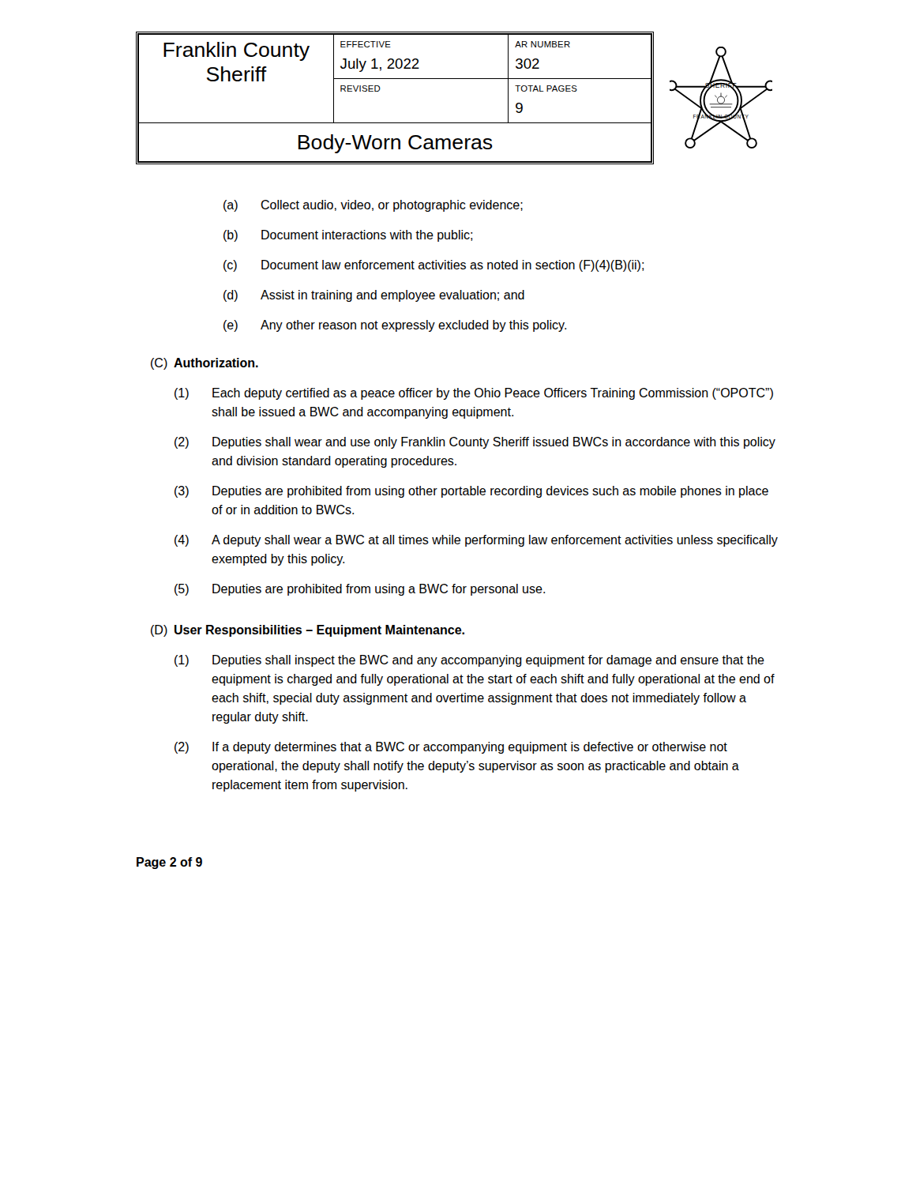| Franklin County Sheriff | EFFECTIVE July 1, 2022 | AR NUMBER 302 |
| REVISED | TOTAL PAGES 9 |
| Body-Worn Cameras |
SHERIFF FRANKLIN COUNTY
(a) Collect audio, video, or photographic evidence;
(b) Document interactions with the public;
(c) Document law enforcement activities as noted in section (F)(4)(B)(ii);
(d) Assist in training and employee evaluation; and
(e) Any other reason not expressly excluded by this policy.
(C) Authorization.
(1) Each deputy certified as a peace officer by the Ohio Peace Officers Training Commission (“OPOTC”) shall be issued a BWC and accompanying equipment.
(2) Deputies shall wear and use only Franklin County Sheriff issued BWCs in accordance with this policy and division standard operating procedures.
(3) Deputies are prohibited from using other portable recording devices such as mobile phones in place of or in addition to BWCs.
(4) A deputy shall wear a BWC at all times while performing law enforcement activities unless specifically exempted by this policy.
(5) Deputies are prohibited from using a BWC for personal use.
(D) User Responsibilities – Equipment Maintenance.
(1) Deputies shall inspect the BWC and any accompanying equipment for damage and ensure that the equipment is charged and fully operational at the start of each shift and fully operational at the end of each shift, special duty assignment and overtime assignment that does not immediately follow a regular duty shift.
(2) If a deputy determines that a BWC or accompanying equipment is defective or otherwise not operational, the deputy shall notify the deputy’s supervisor as soon as practicable and obtain a replacement item from supervision.
Page 2 of 9